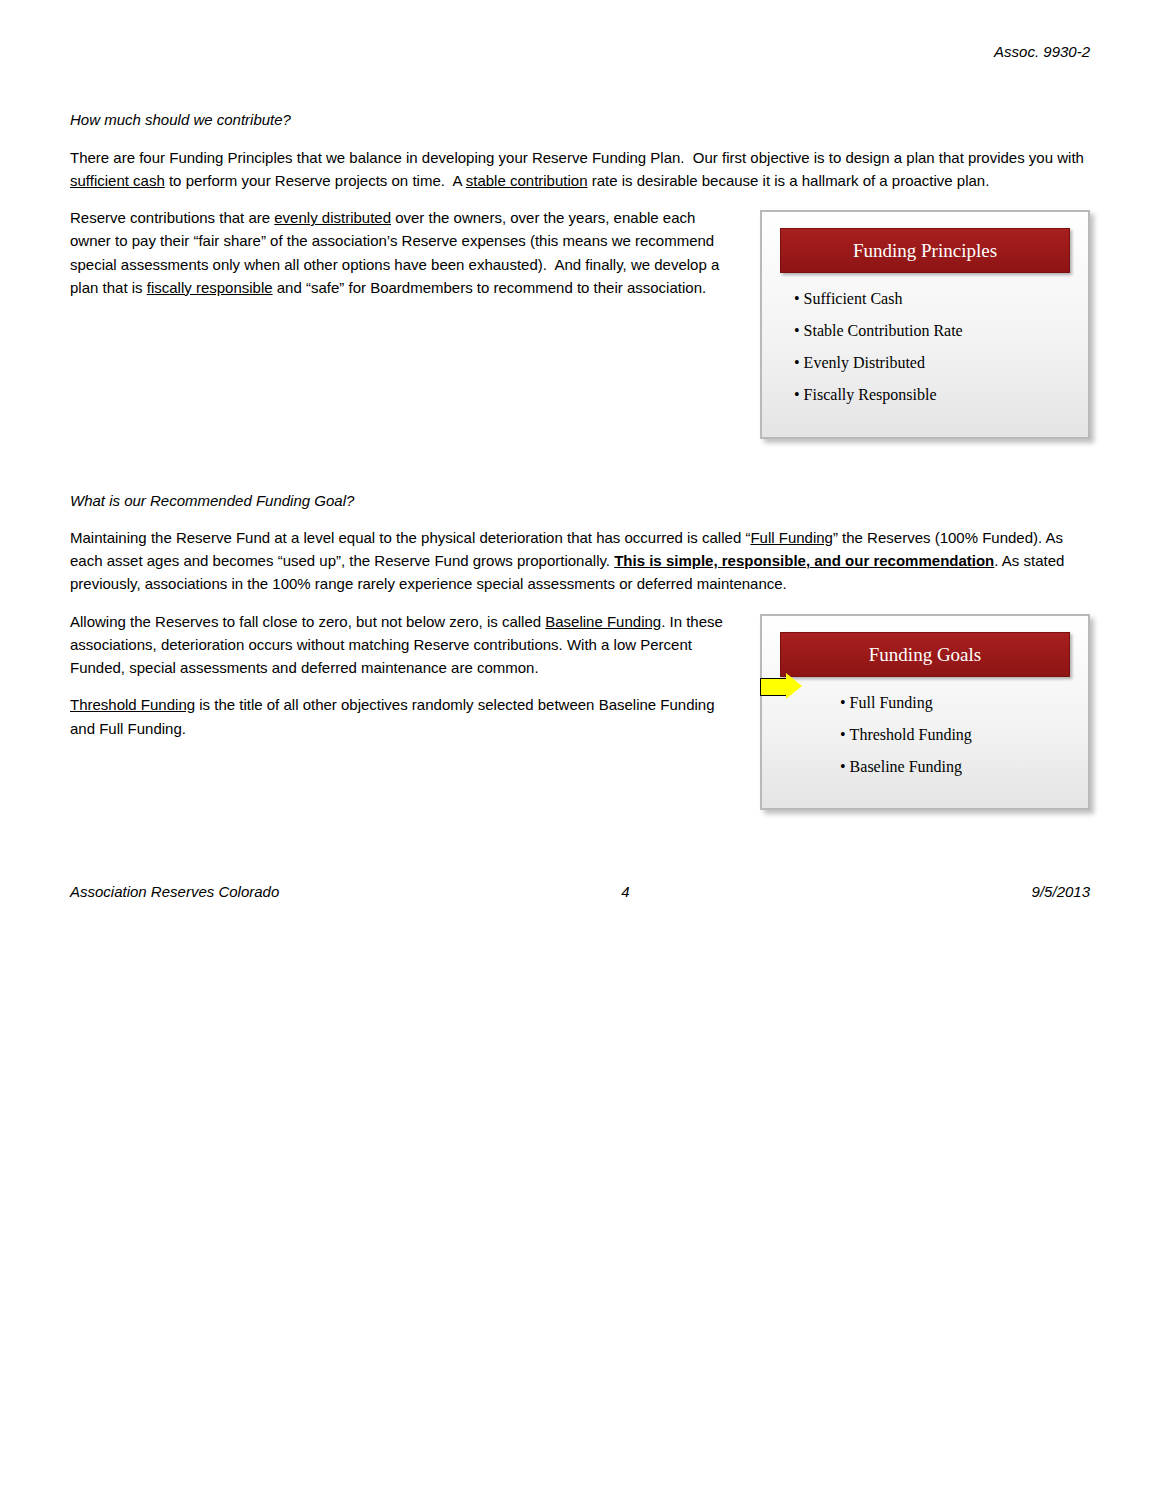Assoc. 9930-2
How much should we contribute?
There are four Funding Principles that we balance in developing your Reserve Funding Plan. Our first objective is to design a plan that provides you with sufficient cash to perform your Reserve projects on time. A stable contribution rate is desirable because it is a hallmark of a proactive plan.
Funding Principles
Sufficient Cash
Stable Contribution Rate
Evenly Distributed
Fiscally Responsible
Reserve contributions that are evenly distributed over the owners, over the years, enable each owner to pay their “fair share” of the association’s Reserve expenses (this means we recommend special assessments only when all other options have been exhausted). And finally, we develop a plan that is fiscally responsible and “safe” for Boardmembers to recommend to their association.
What is our Recommended Funding Goal?
Maintaining the Reserve Fund at a level equal to the physical deterioration that has occurred is called “Full Funding” the Reserves (100% Funded). As each asset ages and becomes “used up”, the Reserve Fund grows proportionally. This is simple, responsible, and our recommendation. As stated previously, associations in the 100% range rarely experience special assessments or deferred maintenance.
Funding Goals
Full Funding
Threshold Funding
Baseline Funding
Allowing the Reserves to fall close to zero, but not below zero, is called Baseline Funding. In these associations, deterioration occurs without matching Reserve contributions. With a low Percent Funded, special assessments and deferred maintenance are common.
Threshold Funding is the title of all other objectives randomly selected between Baseline Funding and Full Funding.
Association Reserves Colorado 4 9/5/2013